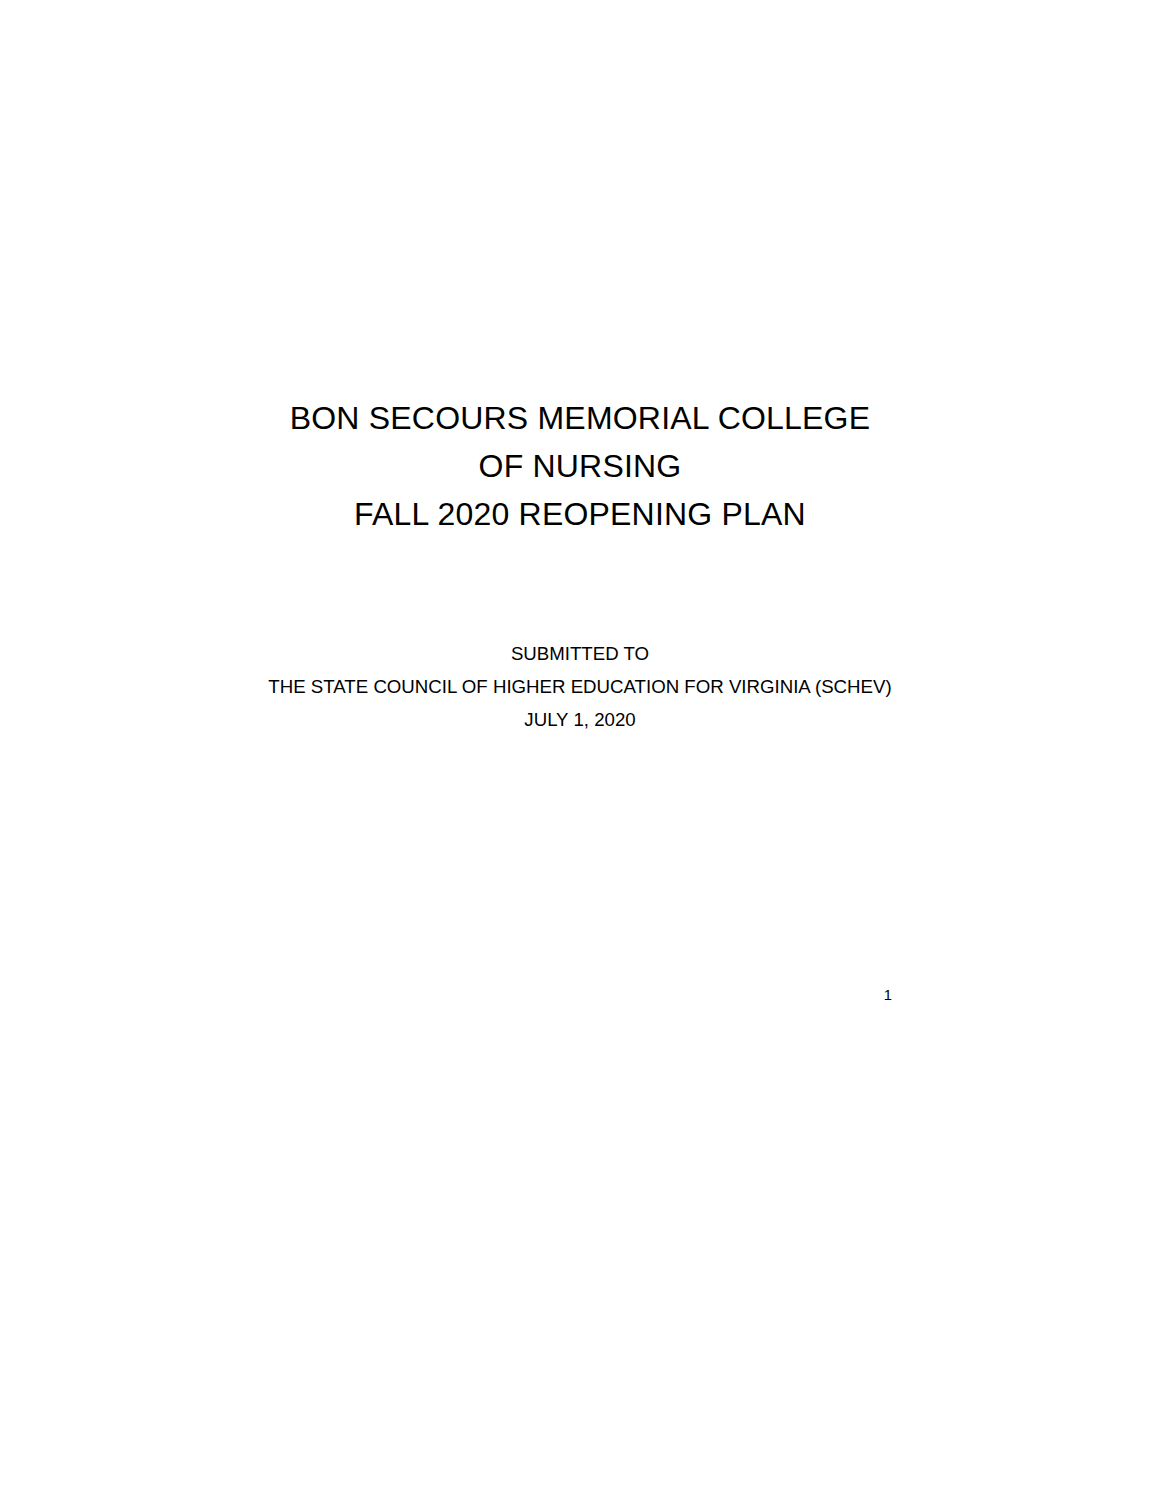BON SECOURS MEMORIAL COLLEGE OF NURSING
FALL 2020 REOPENING PLAN
SUBMITTED TO
THE STATE COUNCIL OF HIGHER EDUCATION FOR VIRGINIA (SCHEV)
JULY 1, 2020
1